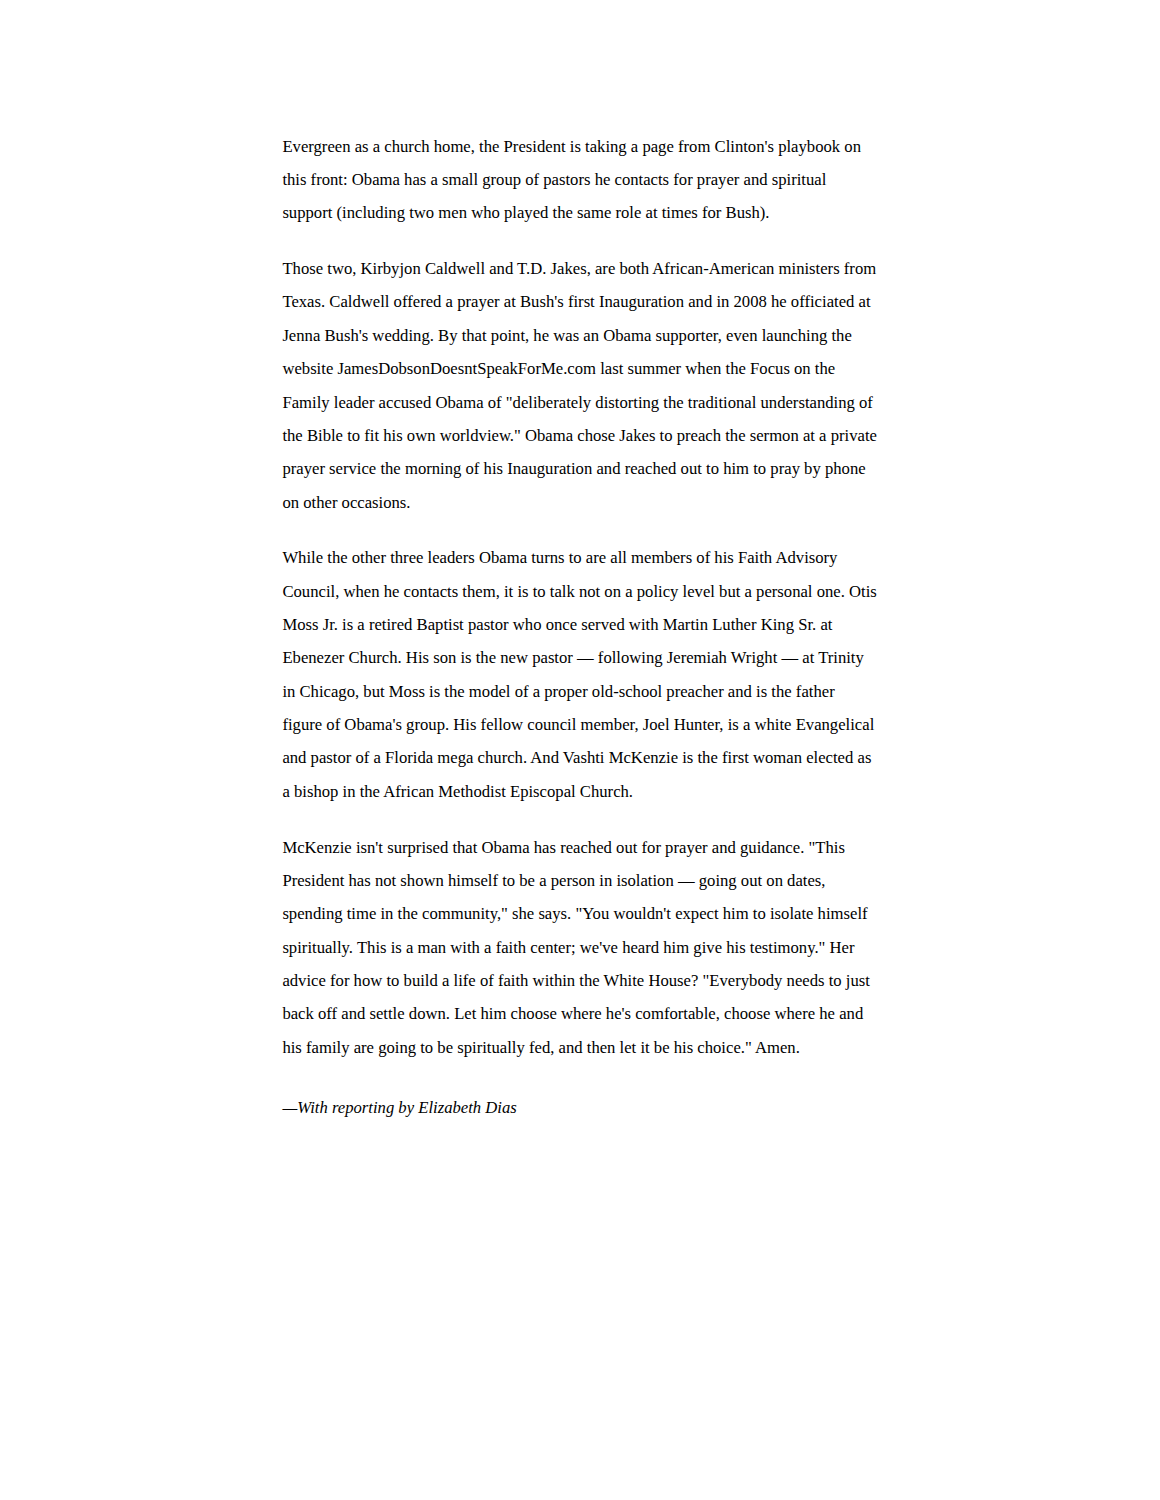Evergreen as a church home, the President is taking a page from Clinton's playbook on this front: Obama has a small group of pastors he contacts for prayer and spiritual support (including two men who played the same role at times for Bush).
Those two, Kirbyjon Caldwell and T.D. Jakes, are both African-American ministers from Texas. Caldwell offered a prayer at Bush's first Inauguration and in 2008 he officiated at Jenna Bush's wedding. By that point, he was an Obama supporter, even launching the website JamesDobsonDoesntSpeakForMe.com last summer when the Focus on the Family leader accused Obama of "deliberately distorting the traditional understanding of the Bible to fit his own worldview." Obama chose Jakes to preach the sermon at a private prayer service the morning of his Inauguration and reached out to him to pray by phone on other occasions.
While the other three leaders Obama turns to are all members of his Faith Advisory Council, when he contacts them, it is to talk not on a policy level but a personal one. Otis Moss Jr. is a retired Baptist pastor who once served with Martin Luther King Sr. at Ebenezer Church. His son is the new pastor — following Jeremiah Wright — at Trinity in Chicago, but Moss is the model of a proper old-school preacher and is the father figure of Obama's group. His fellow council member, Joel Hunter, is a white Evangelical and pastor of a Florida mega church. And Vashti McKenzie is the first woman elected as a bishop in the African Methodist Episcopal Church.
McKenzie isn't surprised that Obama has reached out for prayer and guidance. "This President has not shown himself to be a person in isolation — going out on dates, spending time in the community," she says. "You wouldn't expect him to isolate himself spiritually. This is a man with a faith center; we've heard him give his testimony." Her advice for how to build a life of faith within the White House? "Everybody needs to just back off and settle down. Let him choose where he's comfortable, choose where he and his family are going to be spiritually fed, and then let it be his choice." Amen.
—With reporting by Elizabeth Dias